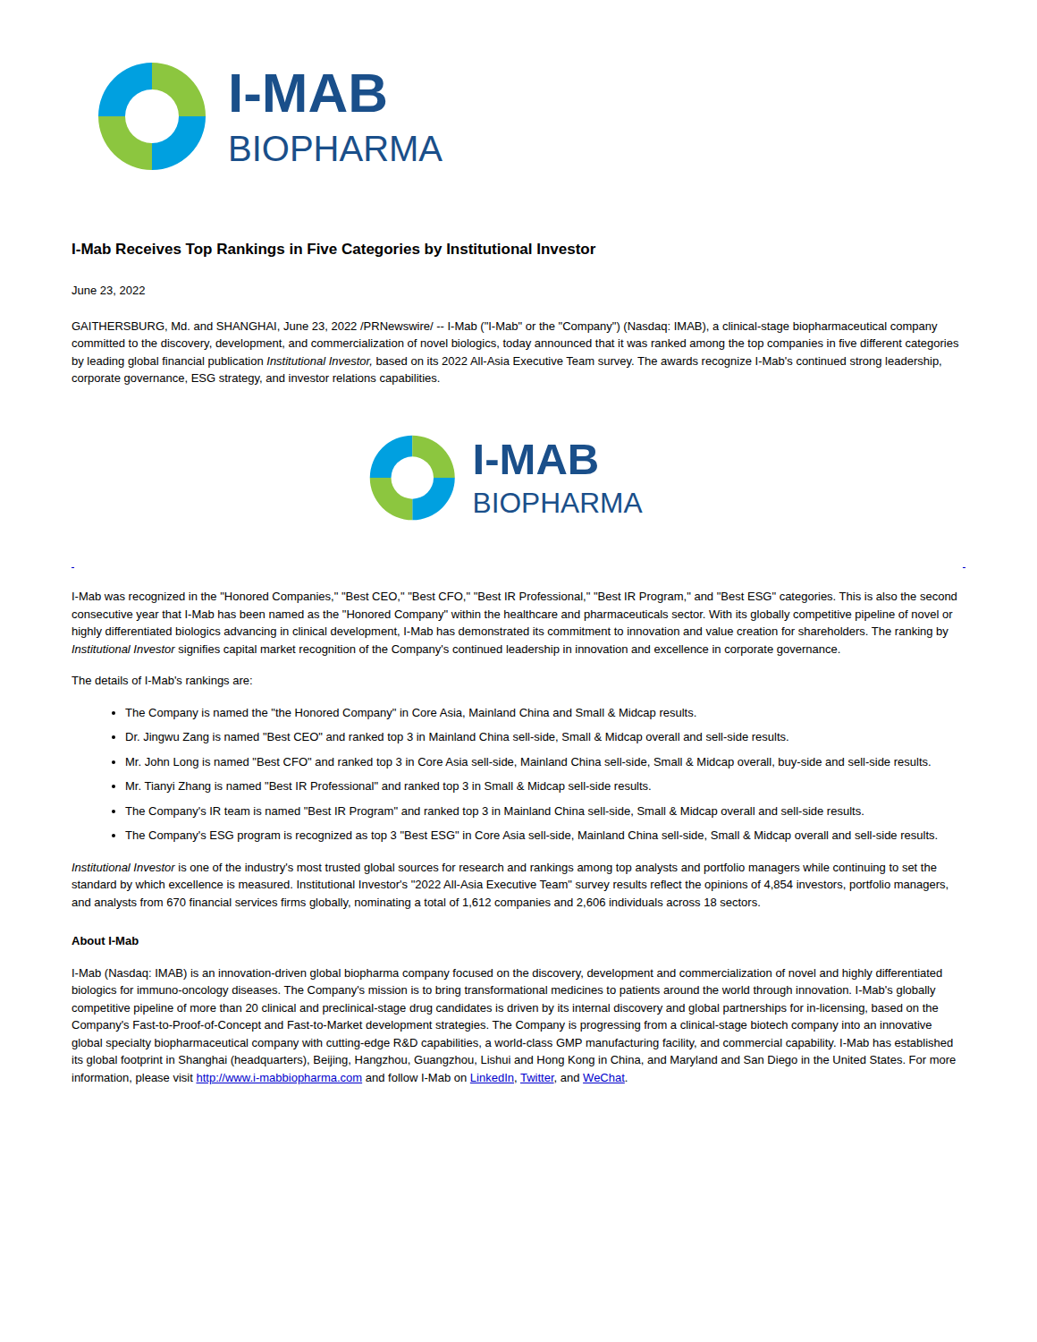I-Mab Receives Top Rankings in Five Categories by Institutional Investor
June 23, 2022
GAITHERSBURG, Md. and SHANGHAI, June 23, 2022 /PRNewswire/ -- I-Mab ("I-Mab" or the "Company") (Nasdaq: IMAB), a clinical-stage biopharmaceutical company committed to the discovery, development, and commercialization of novel biologics, today announced that it was ranked among the top companies in five different categories by leading global financial publication Institutional Investor, based on its 2022 All-Asia Executive Team survey. The awards recognize I-Mab's continued strong leadership, corporate governance, ESG strategy, and investor relations capabilities.
I-Mab was recognized in the "Honored Companies," "Best CEO," "Best CFO," "Best IR Professional," "Best IR Program," and "Best ESG" categories. This is also the second consecutive year that I-Mab has been named as the "Honored Company" within the healthcare and pharmaceuticals sector. With its globally competitive pipeline of novel or highly differentiated biologics advancing in clinical development, I-Mab has demonstrated its commitment to innovation and value creation for shareholders. The ranking by Institutional Investor signifies capital market recognition of the Company's continued leadership in innovation and excellence in corporate governance.
The details of I-Mab's rankings are:
The Company is named the "the Honored Company" in Core Asia, Mainland China and Small & Midcap results.
Dr. Jingwu Zang is named "Best CEO" and ranked top 3 in Mainland China sell-side, Small & Midcap overall and sell-side results.
Mr. John Long is named "Best CFO" and ranked top 3 in Core Asia sell-side, Mainland China sell-side, Small & Midcap overall, buy-side and sell-side results.
Mr. Tianyi Zhang is named "Best IR Professional" and ranked top 3 in Small & Midcap sell-side results.
The Company's IR team is named "Best IR Program" and ranked top 3 in Mainland China sell-side, Small & Midcap overall and sell-side results.
The Company's ESG program is recognized as top 3 "Best ESG" in Core Asia sell-side, Mainland China sell-side, Small & Midcap overall and sell-side results.
Institutional Investor is one of the industry's most trusted global sources for research and rankings among top analysts and portfolio managers while continuing to set the standard by which excellence is measured. Institutional Investor's "2022 All-Asia Executive Team" survey results reflect the opinions of 4,854 investors, portfolio managers, and analysts from 670 financial services firms globally, nominating a total of 1,612 companies and 2,606 individuals across 18 sectors.
About I-Mab
I-Mab (Nasdaq: IMAB) is an innovation-driven global biopharma company focused on the discovery, development and commercialization of novel and highly differentiated biologics for immuno-oncology diseases. The Company's mission is to bring transformational medicines to patients around the world through innovation. I-Mab's globally competitive pipeline of more than 20 clinical and preclinical-stage drug candidates is driven by its internal discovery and global partnerships for in-licensing, based on the Company's Fast-to-Proof-of-Concept and Fast-to-Market development strategies. The Company is progressing from a clinical-stage biotech company into an innovative global specialty biopharmaceutical company with cutting-edge R&D capabilities, a world-class GMP manufacturing facility, and commercial capability. I-Mab has established its global footprint in Shanghai (headquarters), Beijing, Hangzhou, Guangzhou, Lishui and Hong Kong in China, and Maryland and San Diego in the United States. For more information, please visit http://www.i-mabbiopharma.com and follow I-Mab on LinkedIn, Twitter, and WeChat.